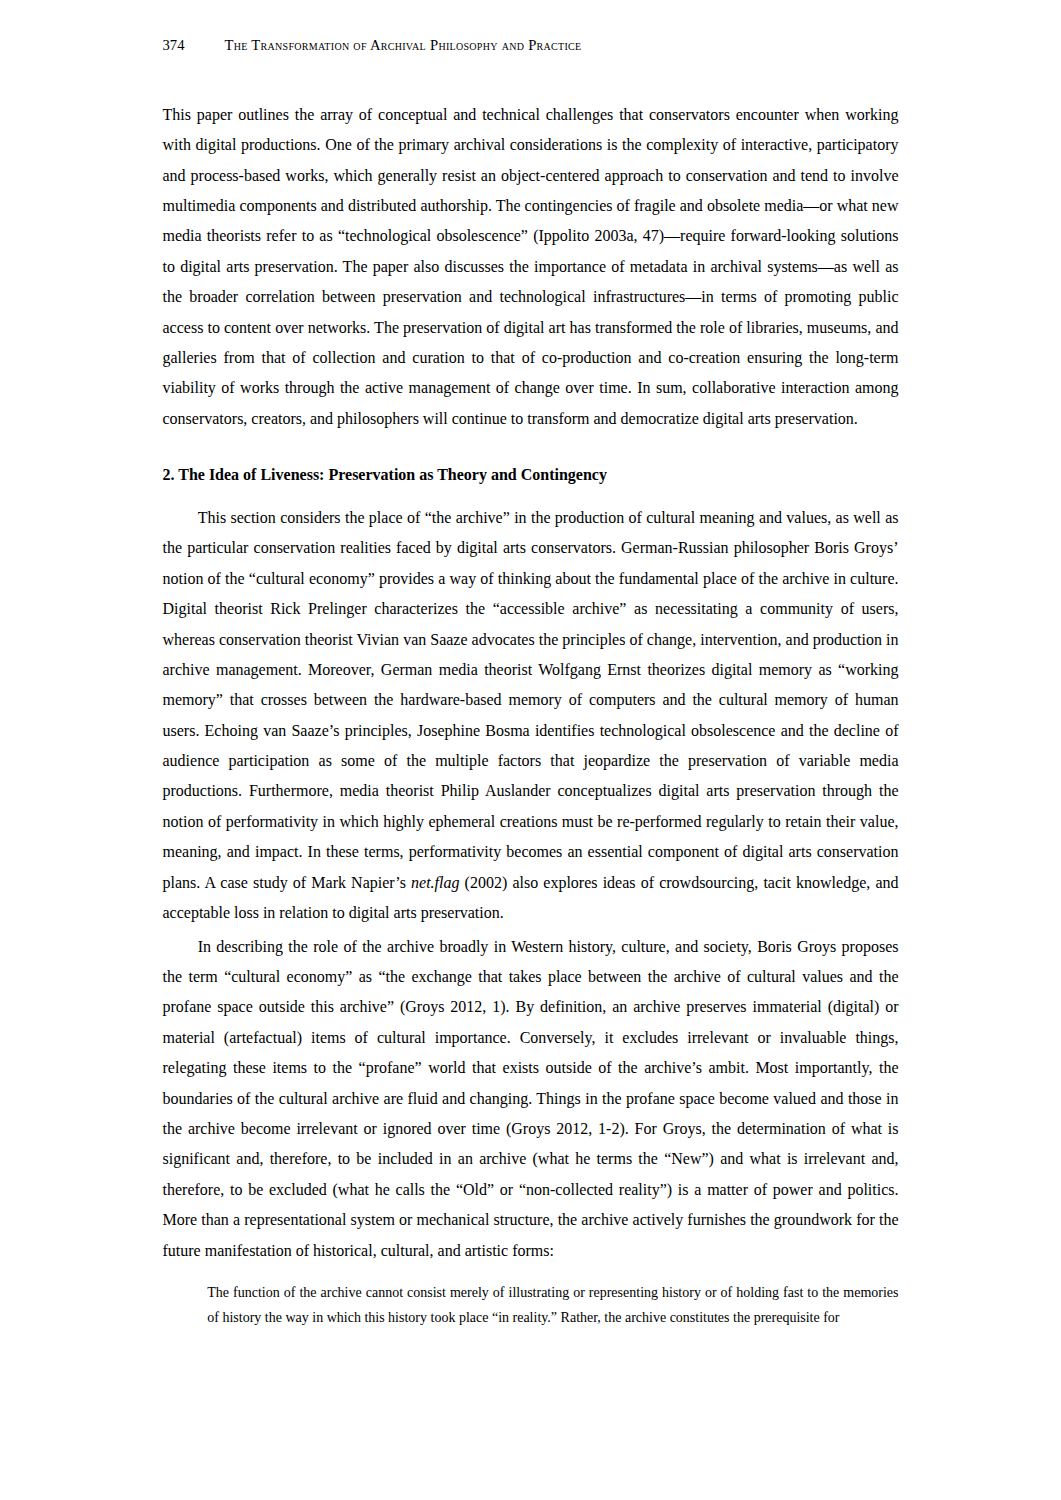374 The Transformation of Archival Philosophy and Practice
This paper outlines the array of conceptual and technical challenges that conservators encounter when working with digital productions. One of the primary archival considerations is the complexity of interactive, participatory and process-based works, which generally resist an object-centered approach to conservation and tend to involve multimedia components and distributed authorship. The contingencies of fragile and obsolete media—or what new media theorists refer to as “technological obsolescence” (Ippolito 2003a, 47)—require forward-looking solutions to digital arts preservation. The paper also discusses the importance of metadata in archival systems—as well as the broader correlation between preservation and technological infrastructures—in terms of promoting public access to content over networks. The preservation of digital art has transformed the role of libraries, museums, and galleries from that of collection and curation to that of co-production and co-creation ensuring the long-term viability of works through the active management of change over time. In sum, collaborative interaction among conservators, creators, and philosophers will continue to transform and democratize digital arts preservation.
2. The Idea of Liveness: Preservation as Theory and Contingency
This section considers the place of “the archive” in the production of cultural meaning and values, as well as the particular conservation realities faced by digital arts conservators. German-Russian philosopher Boris Groys’ notion of the “cultural economy” provides a way of thinking about the fundamental place of the archive in culture. Digital theorist Rick Prelinger characterizes the “accessible archive” as necessitating a community of users, whereas conservation theorist Vivian van Saaze advocates the principles of change, intervention, and production in archive management. Moreover, German media theorist Wolfgang Ernst theorizes digital memory as “working memory” that crosses between the hardware-based memory of computers and the cultural memory of human users. Echoing van Saaze’s principles, Josephine Bosma identifies technological obsolescence and the decline of audience participation as some of the multiple factors that jeopardize the preservation of variable media productions. Furthermore, media theorist Philip Auslander conceptualizes digital arts preservation through the notion of performativity in which highly ephemeral creations must be re-performed regularly to retain their value, meaning, and impact. In these terms, performativity becomes an essential component of digital arts conservation plans. A case study of Mark Napier’s net.flag (2002) also explores ideas of crowdsourcing, tacit knowledge, and acceptable loss in relation to digital arts preservation.
In describing the role of the archive broadly in Western history, culture, and society, Boris Groys proposes the term “cultural economy” as “the exchange that takes place between the archive of cultural values and the profane space outside this archive” (Groys 2012, 1). By definition, an archive preserves immaterial (digital) or material (artefactual) items of cultural importance. Conversely, it excludes irrelevant or invaluable things, relegating these items to the “profane” world that exists outside of the archive’s ambit. Most importantly, the boundaries of the cultural archive are fluid and changing. Things in the profane space become valued and those in the archive become irrelevant or ignored over time (Groys 2012, 1-2). For Groys, the determination of what is significant and, therefore, to be included in an archive (what he terms the “New”) and what is irrelevant and, therefore, to be excluded (what he calls the “Old” or “non-collected reality”) is a matter of power and politics. More than a representational system or mechanical structure, the archive actively furnishes the groundwork for the future manifestation of historical, cultural, and artistic forms:
The function of the archive cannot consist merely of illustrating or representing history or of holding fast to the memories of history the way in which this history took place “in reality.” Rather, the archive constitutes the prerequisite for